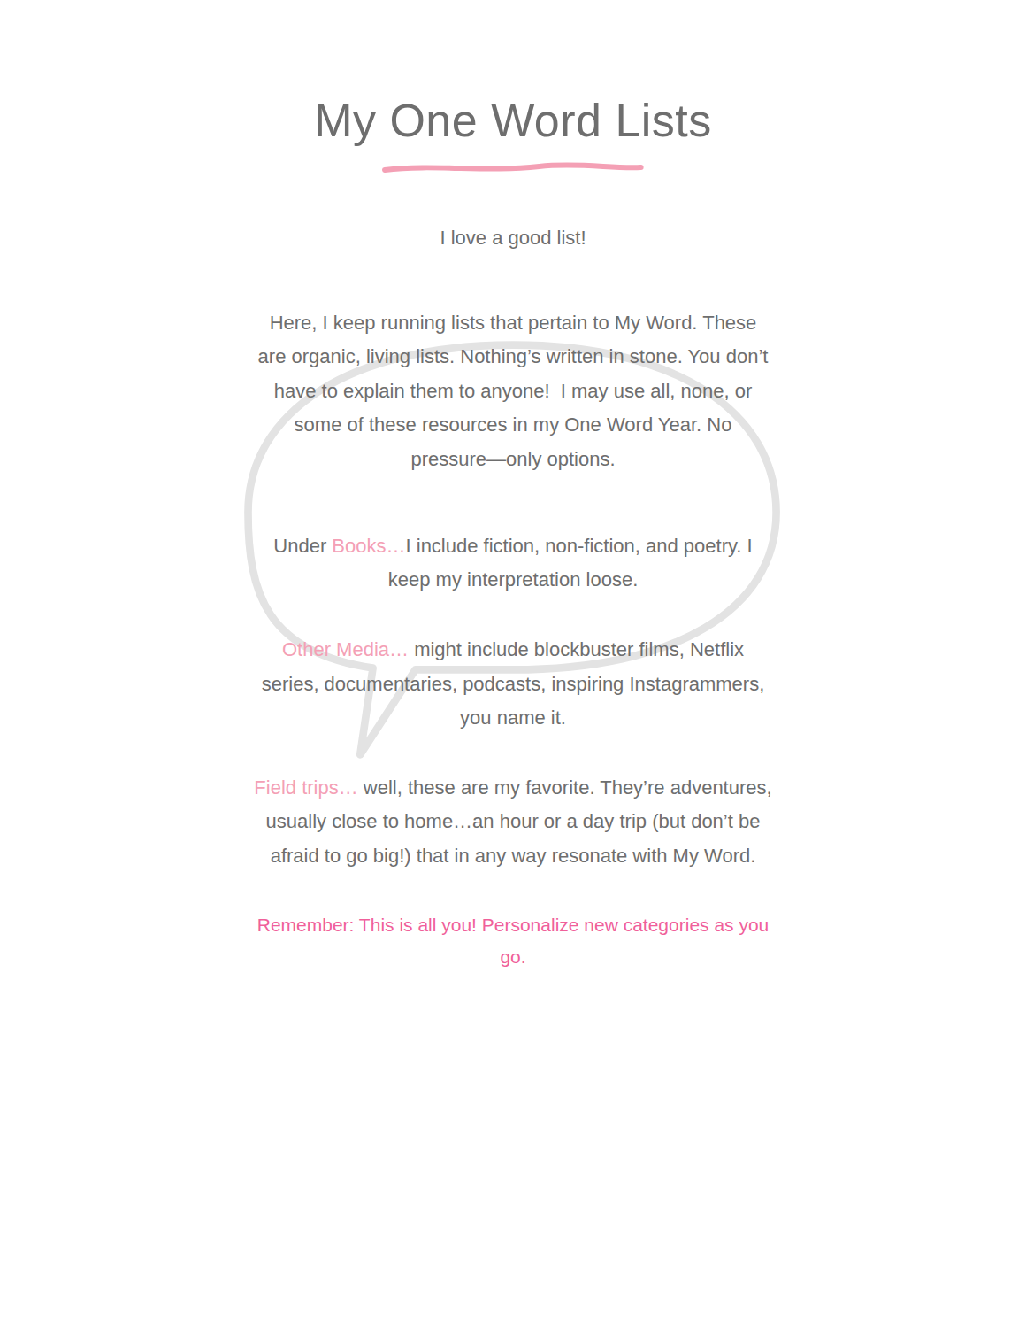My One Word Lists
I love a good list!
Here, I keep running lists that pertain to My Word. These are organic, living lists. Nothing’s written in stone. You don’t have to explain them to anyone! I may use all, none, or some of these resources in my One Word Year. No pressure—only options.
Under Books…I include fiction, non-fiction, and poetry. I keep my interpretation loose.
Other Media… might include blockbuster films, Netflix series, documentaries, podcasts, inspiring Instagrammers, you name it.
Field trips… well, these are my favorite. They’re adventures, usually close to home…an hour or a day trip (but don’t be afraid to go big!) that in any way resonate with My Word.
Remember: This is all you! Personalize new categories as you go.